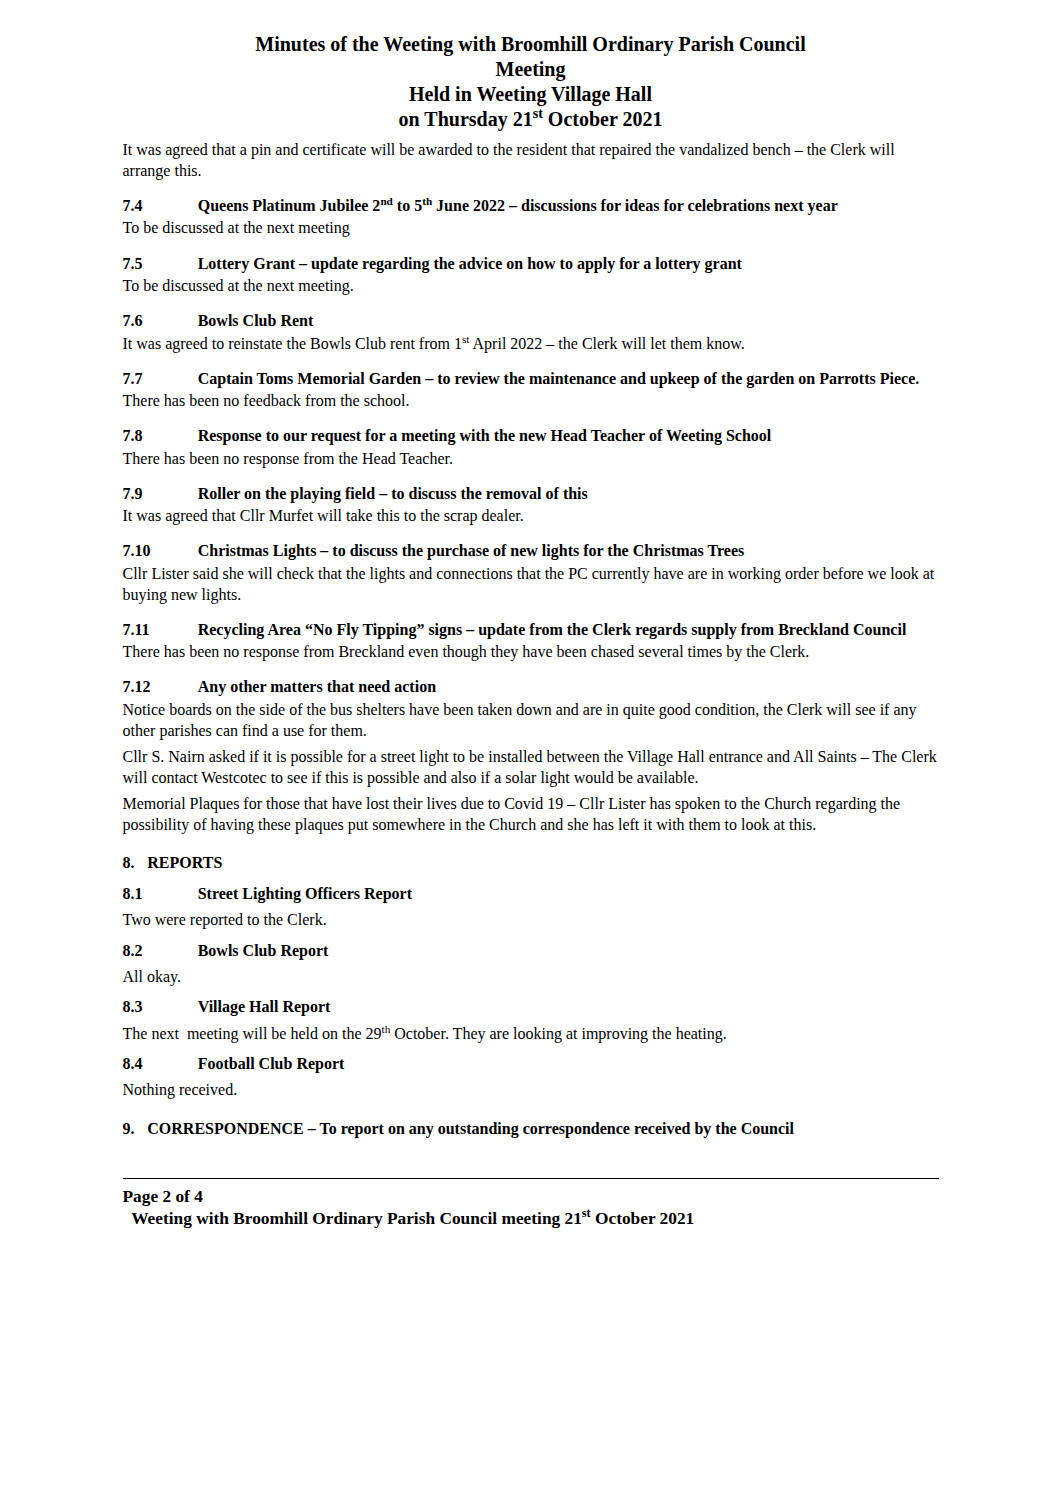Minutes of the Weeting with Broomhill Ordinary Parish Council Meeting Held in Weeting Village Hall on Thursday 21st October 2021
It was agreed that a pin and certificate will be awarded to the resident that repaired the vandalized bench – the Clerk will arrange this.
7.4 Queens Platinum Jubilee 2nd to 5th June 2022 – discussions for ideas for celebrations next year
To be discussed at the next meeting
7.5 Lottery Grant – update regarding the advice on how to apply for a lottery grant
To be discussed at the next meeting.
7.6 Bowls Club Rent
It was agreed to reinstate the Bowls Club rent from 1st April 2022 – the Clerk will let them know.
7.7 Captain Toms Memorial Garden – to review the maintenance and upkeep of the garden on Parrotts Piece.
There has been no feedback from the school.
7.8 Response to our request for a meeting with the new Head Teacher of Weeting School
There has been no response from the Head Teacher.
7.9 Roller on the playing field – to discuss the removal of this
It was agreed that Cllr Murfet will take this to the scrap dealer.
7.10 Christmas Lights – to discuss the purchase of new lights for the Christmas Trees
Cllr Lister said she will check that the lights and connections that the PC currently have are in working order before we look at buying new lights.
7.11 Recycling Area “No Fly Tipping” signs – update from the Clerk regards supply from Breckland Council
There has been no response from Breckland even though they have been chased several times by the Clerk.
7.12 Any other matters that need action
Notice boards on the side of the bus shelters have been taken down and are in quite good condition, the Clerk will see if any other parishes can find a use for them.
Cllr S. Nairn asked if it is possible for a street light to be installed between the Village Hall entrance and All Saints – The Clerk will contact Westcotec to see if this is possible and also if a solar light would be available.
Memorial Plaques for those that have lost their lives due to Covid 19 – Cllr Lister has spoken to the Church regarding the possibility of having these plaques put somewhere in the Church and she has left it with them to look at this.
8. REPORTS
8.1 Street Lighting Officers Report
Two were reported to the Clerk.
8.2 Bowls Club Report
All okay.
8.3 Village Hall Report
The next meeting will be held on the 29th October. They are looking at improving the heating.
8.4 Football Club Report
Nothing received.
9. CORRESPONDENCE – To report on any outstanding correspondence received by the Council
Page 2 of 4 Weeting with Broomhill Ordinary Parish Council meeting 21st October 2021